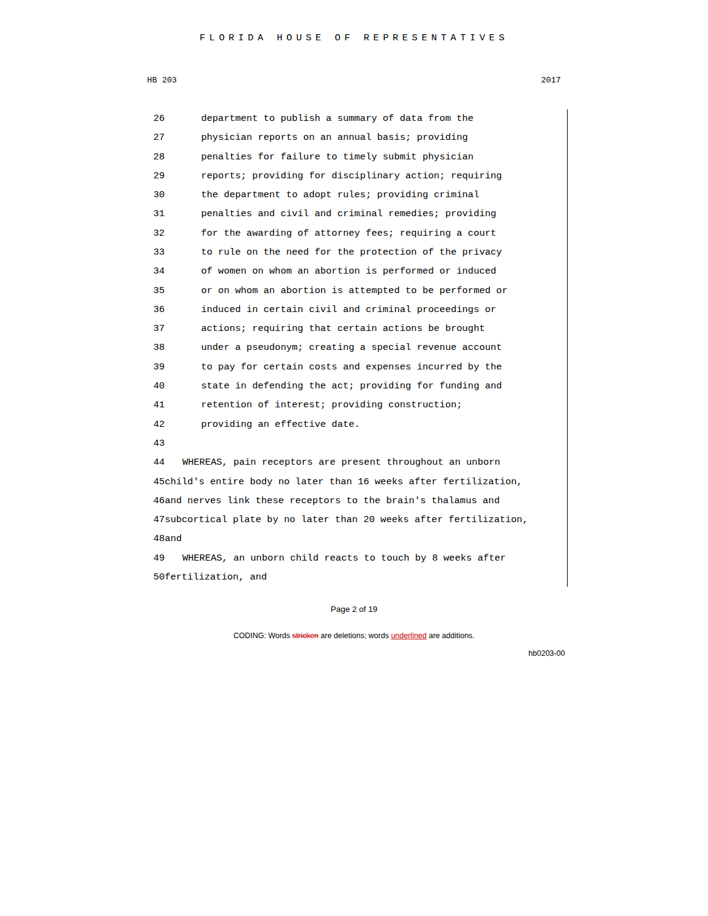FLORIDA HOUSE OF REPRESENTATIVES
HB 203 2017
| 26 | department to publish a summary of data from the |
| 27 | physician reports on an annual basis; providing |
| 28 | penalties for failure to timely submit physician |
| 29 | reports; providing for disciplinary action; requiring |
| 30 | the department to adopt rules; providing criminal |
| 31 | penalties and civil and criminal remedies; providing |
| 32 | for the awarding of attorney fees; requiring a court |
| 33 | to rule on the need for the protection of the privacy |
| 34 | of women on whom an abortion is performed or induced |
| 35 | or on whom an abortion is attempted to be performed or |
| 36 | induced in certain civil and criminal proceedings or |
| 37 | actions; requiring that certain actions be brought |
| 38 | under a pseudonym; creating a special revenue account |
| 39 | to pay for certain costs and expenses incurred by the |
| 40 | state in defending the act; providing for funding and |
| 41 | retention of interest; providing construction; |
| 42 | providing an effective date. |
| 43 | |
| 44 | WHEREAS, pain receptors are present throughout an unborn |
| 45 | child's entire body no later than 16 weeks after fertilization, |
| 46 | and nerves link these receptors to the brain's thalamus and |
| 47 | subcortical plate by no later than 20 weeks after fertilization, |
| 48 | and |
| 49 | WHEREAS, an unborn child reacts to touch by 8 weeks after |
| 50 | fertilization, and |
Page 2 of 19
CODING: Words stricken are deletions; words underlined are additions.
hb0203-00